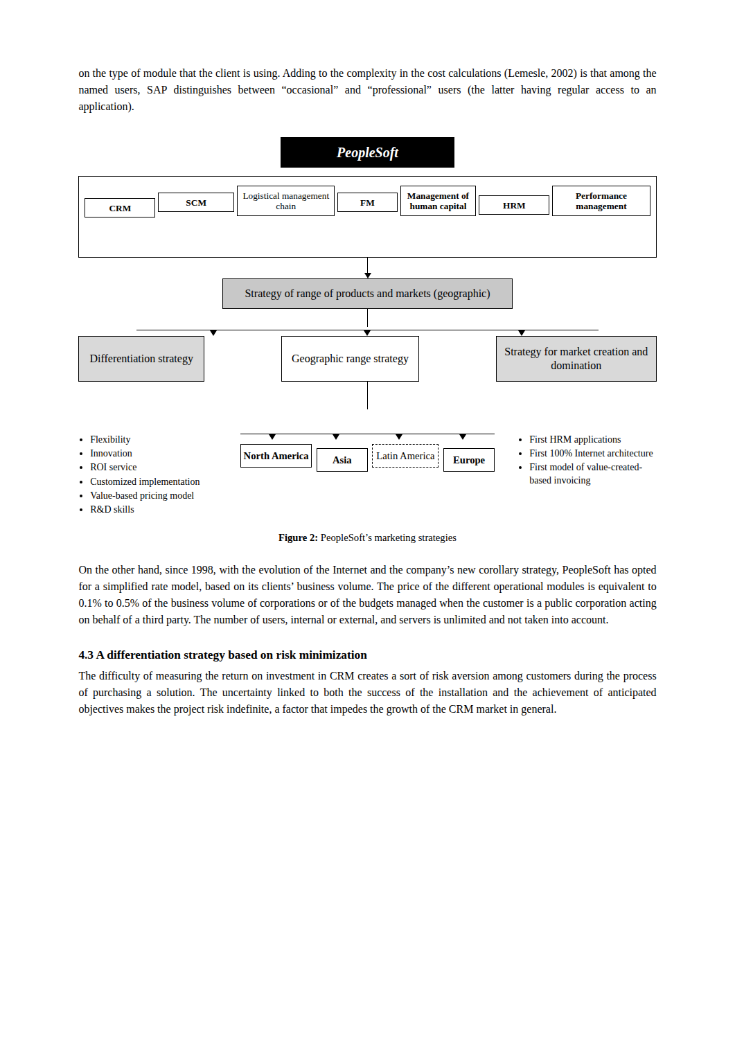on the type of module that the client is using. Adding to the complexity in the cost calculations (Lemesle, 2002) is that among the named users, SAP distinguishes between “occasional” and “professional” users (the latter having regular access to an application).
PeopleSoft
CRM
SCM
Logistical management chain
FM
Management of human capital
HRM
Performance management
Strategy of range of products and markets (geographic)
Differentiation strategy
Geographic range strategy
Strategy for market creation and domination
Flexibility
Innovation
ROI service
Customized implementation
Value-based pricing model
R&D skills
North America
Asia
Latin America
Europe
First HRM applications
First 100% Internet architecture
First model of value-created-based invoicing
Figure 2: PeopleSoft’s marketing strategies
On the other hand, since 1998, with the evolution of the Internet and the company’s new corollary strategy, PeopleSoft has opted for a simplified rate model, based on its clients’ business volume. The price of the different operational modules is equivalent to 0.1% to 0.5% of the business volume of corporations or of the budgets managed when the customer is a public corporation acting on behalf of a third party. The number of users, internal or external, and servers is unlimited and not taken into account.
4.3 A differentiation strategy based on risk minimization
The difficulty of measuring the return on investment in CRM creates a sort of risk aversion among customers during the process of purchasing a solution. The uncertainty linked to both the success of the installation and the achievement of anticipated objectives makes the project risk indefinite, a factor that impedes the growth of the CRM market in general.